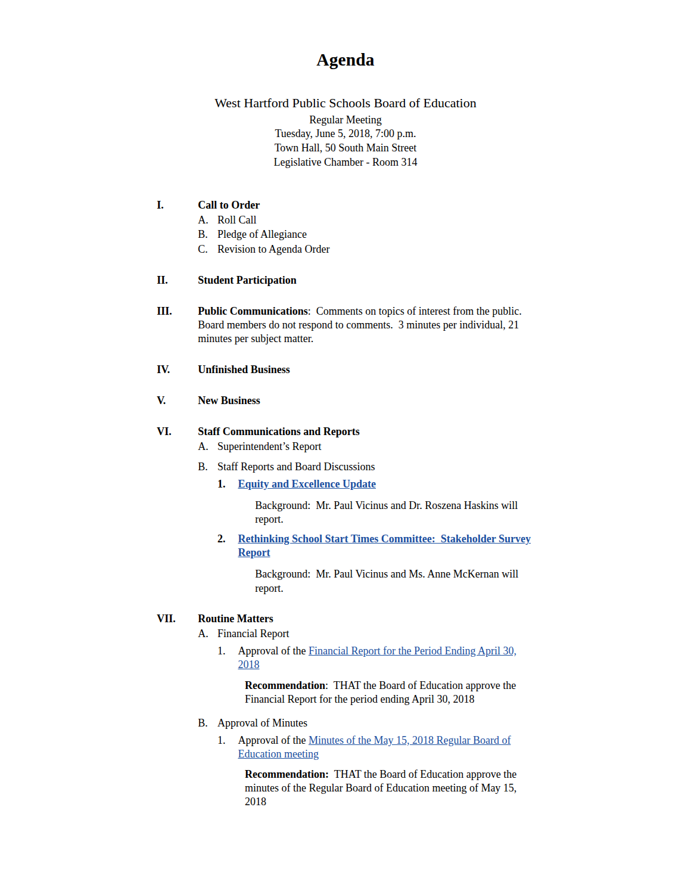Agenda
West Hartford Public Schools Board of Education
Regular Meeting
Tuesday, June 5, 2018, 7:00 p.m.
Town Hall, 50 South Main Street
Legislative Chamber - Room 314
I. Call to Order
A. Roll Call
B. Pledge of Allegiance
C. Revision to Agenda Order
II. Student Participation
III. Public Communications: Comments on topics of interest from the public. Board members do not respond to comments. 3 minutes per individual, 21 minutes per subject matter.
IV. Unfinished Business
V. New Business
VI. Staff Communications and Reports
A. Superintendent’s Report
B. Staff Reports and Board Discussions
1. Equity and Excellence Update
Background: Mr. Paul Vicinus and Dr. Roszena Haskins will report.
2. Rethinking School Start Times Committee: Stakeholder Survey Report
Background: Mr. Paul Vicinus and Ms. Anne McKernan will report.
VII. Routine Matters
A. Financial Report
1. Approval of the Financial Report for the Period Ending April 30, 2018
Recommendation: THAT the Board of Education approve the Financial Report for the period ending April 30, 2018
B. Approval of Minutes
1. Approval of the Minutes of the May 15, 2018 Regular Board of Education meeting
Recommendation: THAT the Board of Education approve the minutes of the Regular Board of Education meeting of May 15, 2018